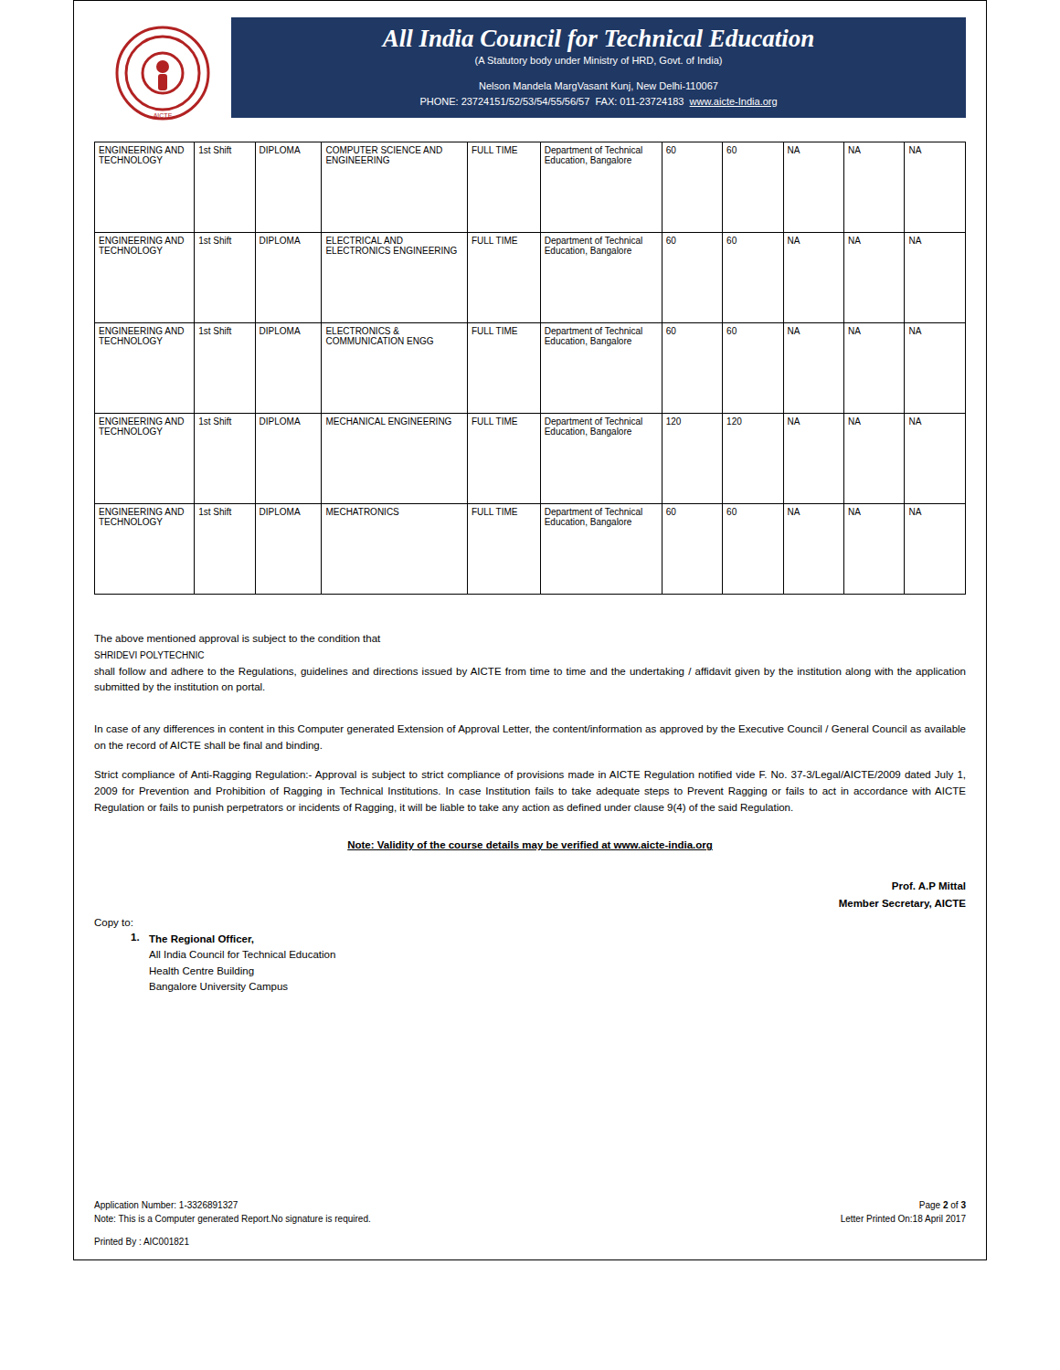All India Council for Technical Education
(A Statutory body under Ministry of HRD, Govt. of India)
Nelson Mandela MargVasant Kunj, New Delhi-110067
PHONE: 23724151/52/53/54/55/56/57 FAX: 011-23724183 www.aicte-India.org
| ENGINEERING AND TECHNOLOGY | 1st Shift | DIPLOMA | COMPUTER SCIENCE AND ENGINEERING | FULL TIME | Department of Technical Education, Bangalore | 60 | 60 | NA | NA | NA |
| ENGINEERING AND TECHNOLOGY | 1st Shift | DIPLOMA | ELECTRICAL AND ELECTRONICS ENGINEERING | FULL TIME | Department of Technical Education, Bangalore | 60 | 60 | NA | NA | NA |
| ENGINEERING AND TECHNOLOGY | 1st Shift | DIPLOMA | ELECTRONICS & COMMUNICATION ENGG | FULL TIME | Department of Technical Education, Bangalore | 60 | 60 | NA | NA | NA |
| ENGINEERING AND TECHNOLOGY | 1st Shift | DIPLOMA | MECHANICAL ENGINEERING | FULL TIME | Department of Technical Education, Bangalore | 120 | 120 | NA | NA | NA |
| ENGINEERING AND TECHNOLOGY | 1st Shift | DIPLOMA | MECHATRONICS | FULL TIME | Department of Technical Education, Bangalore | 60 | 60 | NA | NA | NA |
The above mentioned approval is subject to the condition that
SHRIDEVI POLYTECHNIC
shall follow and adhere to the Regulations, guidelines and directions issued by AICTE from time to time and the undertaking / affidavit given by the institution along with the application submitted by the institution on portal.
In case of any differences in content in this Computer generated Extension of Approval Letter, the content/information as approved by the Executive Council / General Council as available on the record of AICTE shall be final and binding.
Strict compliance of Anti-Ragging Regulation:- Approval is subject to strict compliance of provisions made in AICTE Regulation notified vide F. No. 37-3/Legal/AICTE/2009 dated July 1, 2009 for Prevention and Prohibition of Ragging in Technical Institutions. In case Institution fails to take adequate steps to Prevent Ragging or fails to act in accordance with AICTE Regulation or fails to punish perpetrators or incidents of Ragging, it will be liable to take any action as defined under clause 9(4) of the said Regulation.
Note: Validity of the course details may be verified at www.aicte-india.org
Prof. A.P Mittal
Member Secretary, AICTE
Copy to:
1. The Regional Officer,
All India Council for Technical Education
Health Centre Building
Bangalore University Campus
Application Number: 1-3326891327
Note: This is a Computer generated Report.No signature is required.
Page 2 of 3
Letter Printed On:18 April 2017
Printed By : AIC001821